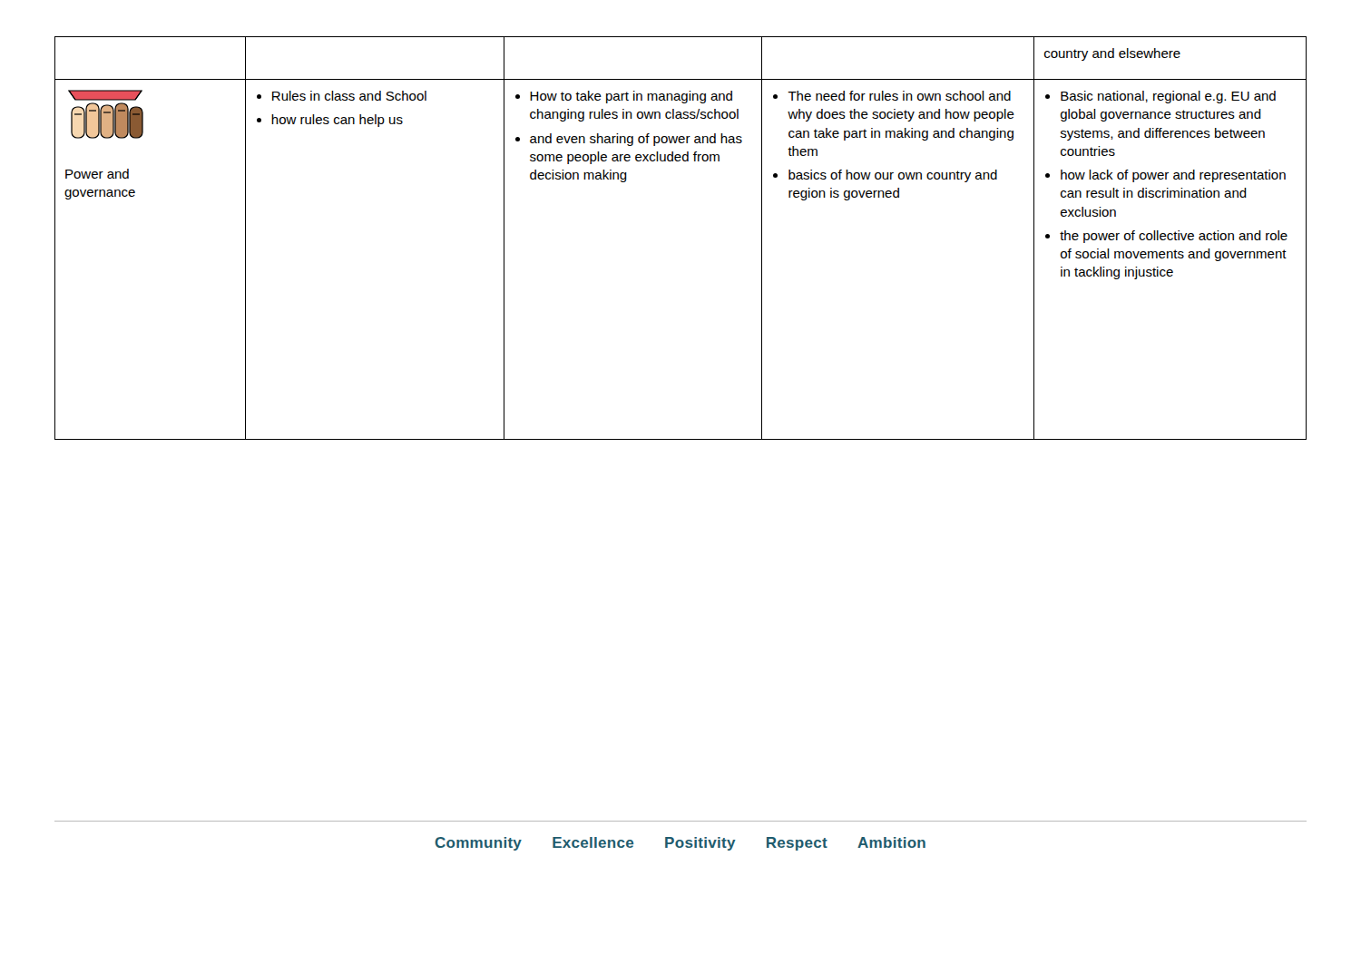| | | | | country and elsewhere |
| Power and governance | Rules in class and School how rules can help us | How to take part in managing and changing rules in own class/school and even sharing of power and has some people are excluded from decision making | The need for rules in own school and why does the society and how people can take part in making and changing them basics of how our own country and region is governed | Basic national, regional e.g. EU and global governance structures and systems, and differences between countries how lack of power and representation can result in discrimination and exclusion the power of collective action and role of social movements and government in tackling injustice |
Community Excellence Positivity Respect Ambition